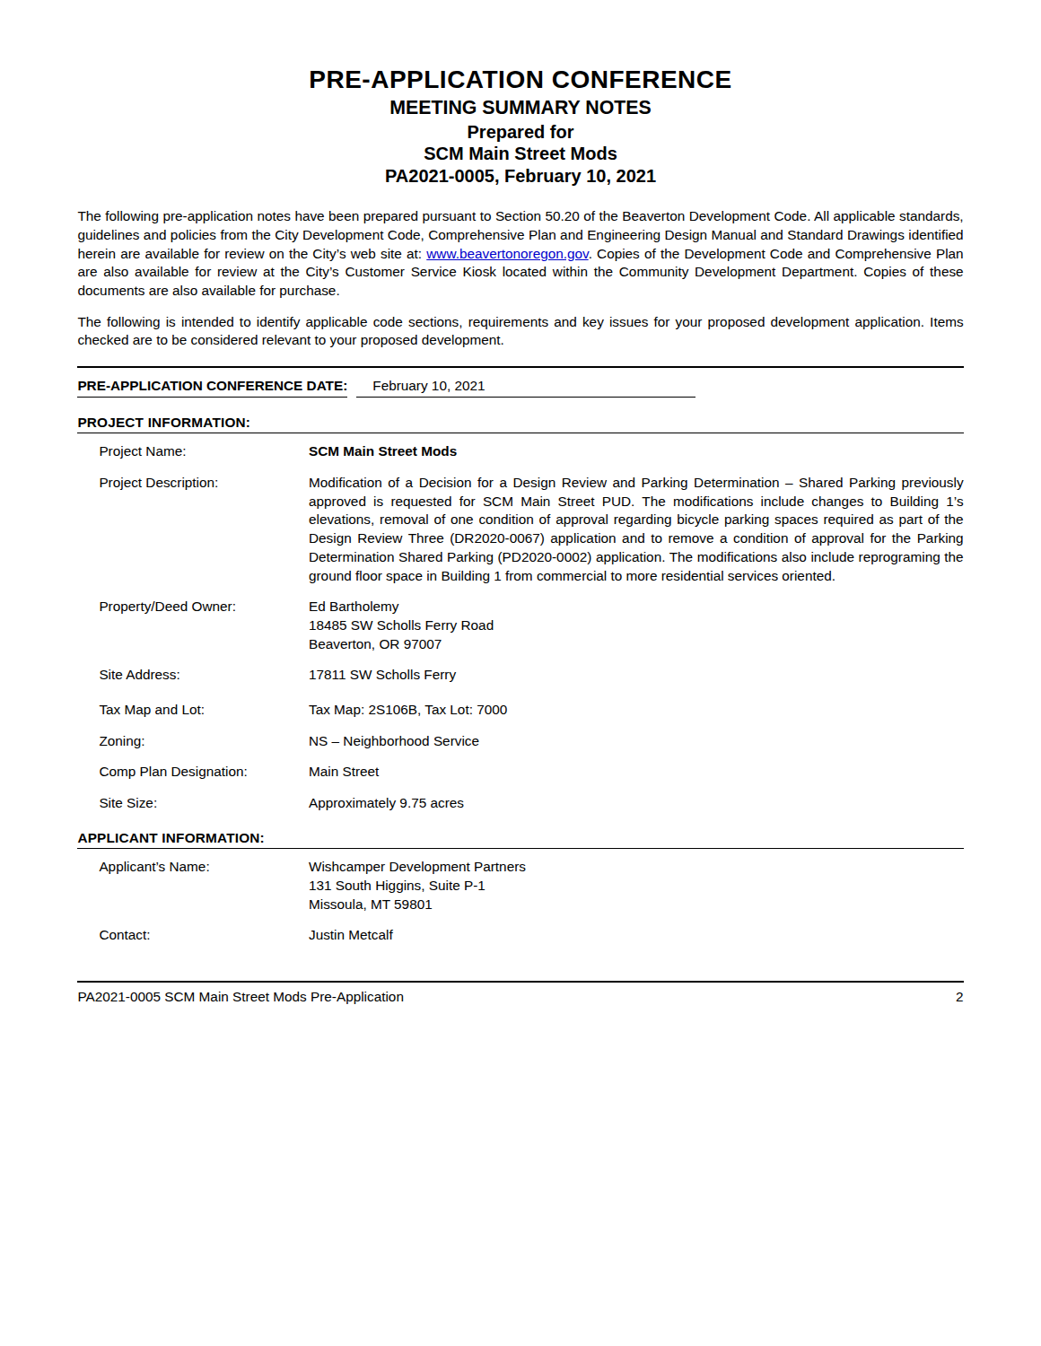PRE-APPLICATION CONFERENCE
MEETING SUMMARY NOTES
Prepared for
SCM Main Street Mods
PA2021-0005, February 10, 2021
The following pre-application notes have been prepared pursuant to Section 50.20 of the Beaverton Development Code. All applicable standards, guidelines and policies from the City Development Code, Comprehensive Plan and Engineering Design Manual and Standard Drawings identified herein are available for review on the City’s web site at: www.beavertonoregon.gov. Copies of the Development Code and Comprehensive Plan are also available for review at the City’s Customer Service Kiosk located within the Community Development Department. Copies of these documents are also available for purchase.
The following is intended to identify applicable code sections, requirements and key issues for your proposed development application. Items checked are to be considered relevant to your proposed development.
PRE-APPLICATION CONFERENCE DATE: February 10, 2021
PROJECT INFORMATION:
| Project Name: | SCM Main Street Mods |
| Project Description: | Modification of a Decision for a Design Review and Parking Determination – Shared Parking previously approved is requested for SCM Main Street PUD. The modifications include changes to Building 1’s elevations, removal of one condition of approval regarding bicycle parking spaces required as part of the Design Review Three (DR2020-0067) application and to remove a condition of approval for the Parking Determination Shared Parking (PD2020-0002) application. The modifications also include reprograming the ground floor space in Building 1 from commercial to more residential services oriented. |
| Property/Deed Owner: | Ed Bartholemy 18485 SW Scholls Ferry Road Beaverton, OR 97007 |
| Site Address: | 17811 SW Scholls Ferry |
| Tax Map and Lot: | Tax Map: 2S106B, Tax Lot: 7000 |
| Zoning: | NS – Neighborhood Service |
| Comp Plan Designation: | Main Street |
| Site Size: | Approximately 9.75 acres |
APPLICANT INFORMATION:
| Applicant’s Name: | Wishcamper Development Partners 131 South Higgins, Suite P-1 Missoula, MT 59801 |
| Contact: | Justin Metcalf |
PA2021-0005 SCM Main Street Mods Pre-Application 2